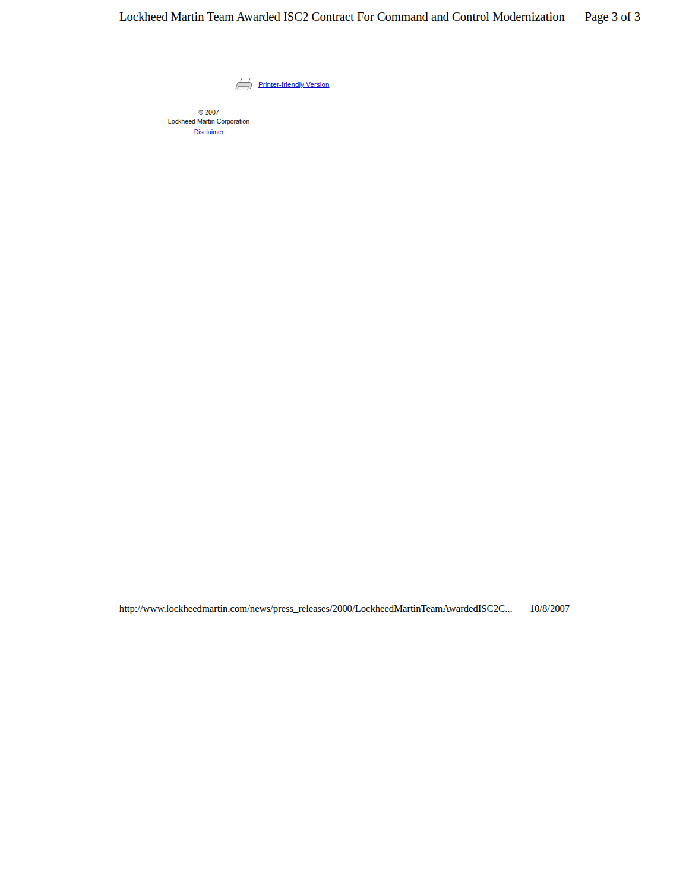Lockheed Martin Team Awarded ISC2 Contract For Command and Control Modernization
Page 3 of 3
Printer-friendly Version
© 2007
Lockheed Martin Corporation
Disclaimer
http://www.lockheedmartin.com/news/press_releases/2000/LockheedMartinTeamAwardedISC2C...
10/8/2007